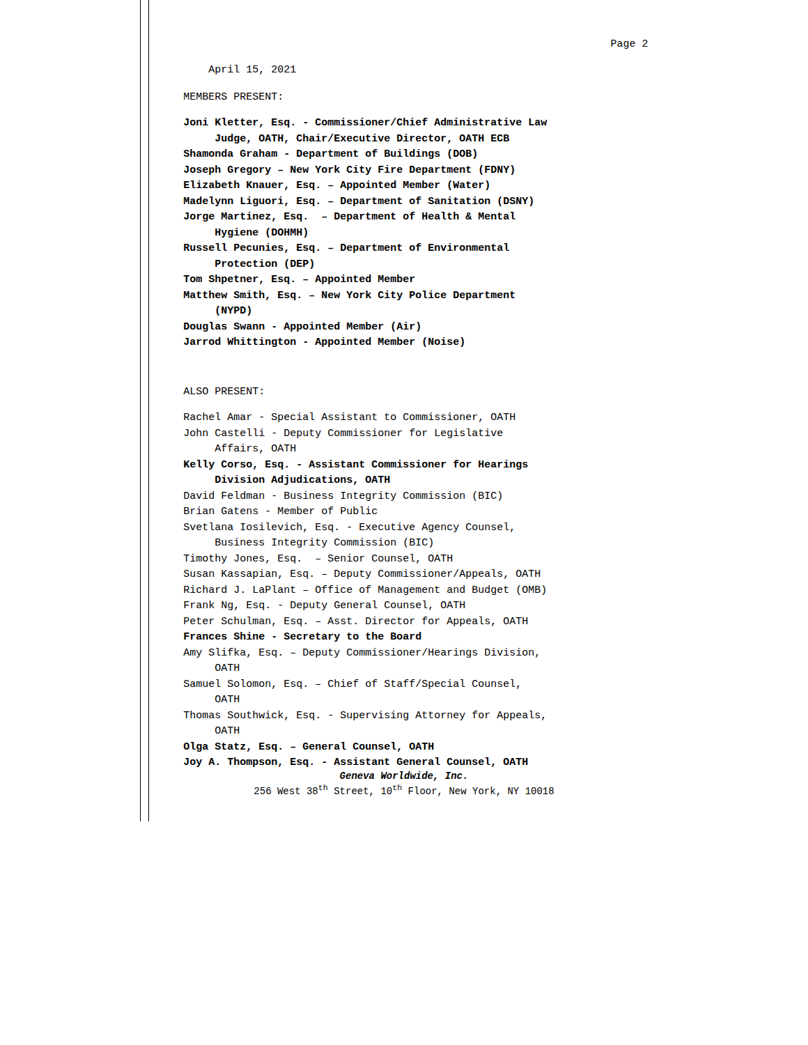Page 2
April 15, 2021
MEMBERS PRESENT:
Joni Kletter, Esq. - Commissioner/Chief Administrative LawJudge, OATH, Chair/Executive Director, OATH ECB
Shamonda Graham - Department of Buildings (DOB)
Joseph Gregory – New York City Fire Department (FDNY)
Elizabeth Knauer, Esq. – Appointed Member (Water)
Madelynn Liguori, Esq. – Department of Sanitation (DSNY)
Jorge Martinez, Esq. – Department of Health & MentalHygiene (DOHMH)
Russell Pecunies, Esq. – Department of EnvironmentalProtection (DEP)
Tom Shpetner, Esq. – Appointed Member
Matthew Smith, Esq. – New York City Police Department(NYPD)
Douglas Swann - Appointed Member (Air)
Jarrod Whittington - Appointed Member (Noise)
ALSO PRESENT:
Rachel Amar - Special Assistant to Commissioner, OATH
John Castelli - Deputy Commissioner for LegislativeAffairs, OATH
Kelly Corso, Esq. - Assistant Commissioner for HearingsDivision Adjudications, OATH
David Feldman - Business Integrity Commission (BIC)
Brian Gatens - Member of Public
Svetlana Iosilevich, Esq. - Executive Agency Counsel,Business Integrity Commission (BIC)
Timothy Jones, Esq. – Senior Counsel, OATH
Susan Kassapian, Esq. – Deputy Commissioner/Appeals, OATH
Richard J. LaPlant – Office of Management and Budget (OMB)
Frank Ng, Esq. - Deputy General Counsel, OATH
Peter Schulman, Esq. – Asst. Director for Appeals, OATH
Frances Shine - Secretary to the Board
Amy Slifka, Esq. – Deputy Commissioner/Hearings Division,OATH
Samuel Solomon, Esq. – Chief of Staff/Special Counsel,OATH
Thomas Southwick, Esq. - Supervising Attorney for Appeals,OATH
Olga Statz, Esq. – General Counsel, OATH
Joy A. Thompson, Esq. - Assistant General Counsel, OATH
Geneva Worldwide, Inc.
256 West 38th Street, 10th Floor, New York, NY 10018